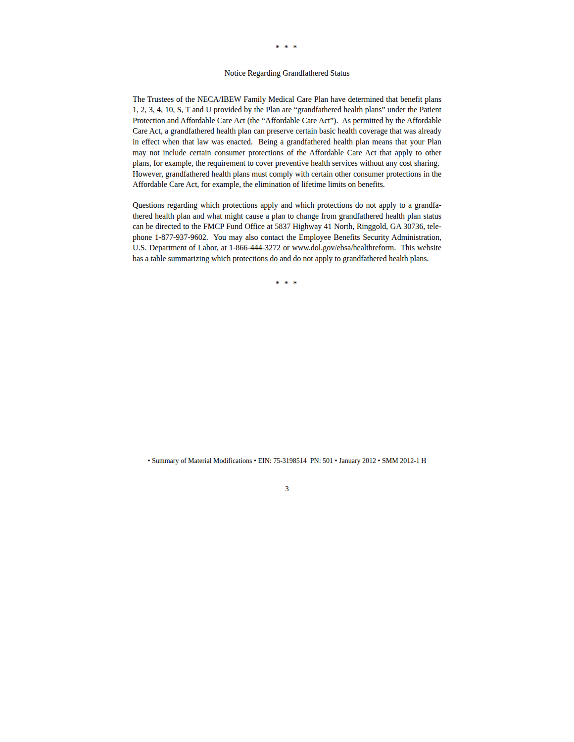* * *
Notice Regarding Grandfathered Status
The Trustees of the NECA/IBEW Family Medical Care Plan have determined that benefit plans 1, 2, 3, 4, 10, S, T and U provided by the Plan are “grandfathered health plans” under the Patient Protection and Affordable Care Act (the “Affordable Care Act”). As permitted by the Affordable Care Act, a grandfathered health plan can preserve certain basic health coverage that was already in effect when that law was enacted. Being a grandfathered health plan means that your Plan may not include certain consumer protections of the Affordable Care Act that apply to other plans, for example, the requirement to cover preventive health services without any cost sharing. However, grandfathered health plans must comply with certain other consumer protections in the Affordable Care Act, for example, the elimination of lifetime limits on benefits.
Questions regarding which protections apply and which protections do not apply to a grandfathered health plan and what might cause a plan to change from grandfathered health plan status can be directed to the FMCP Fund Office at 5837 Highway 41 North, Ringgold, GA 30736, telephone 1-877-937-9602. You may also contact the Employee Benefits Security Administration, U.S. Department of Labor, at 1-866-444-3272 or www.dol.gov/ebsa/healthreform. This website has a table summarizing which protections do and do not apply to grandfathered health plans.
* * *
• Summary of Material Modifications • EIN: 75-3198514 PN: 501 • January 2012 • SMM 2012-1 H
3